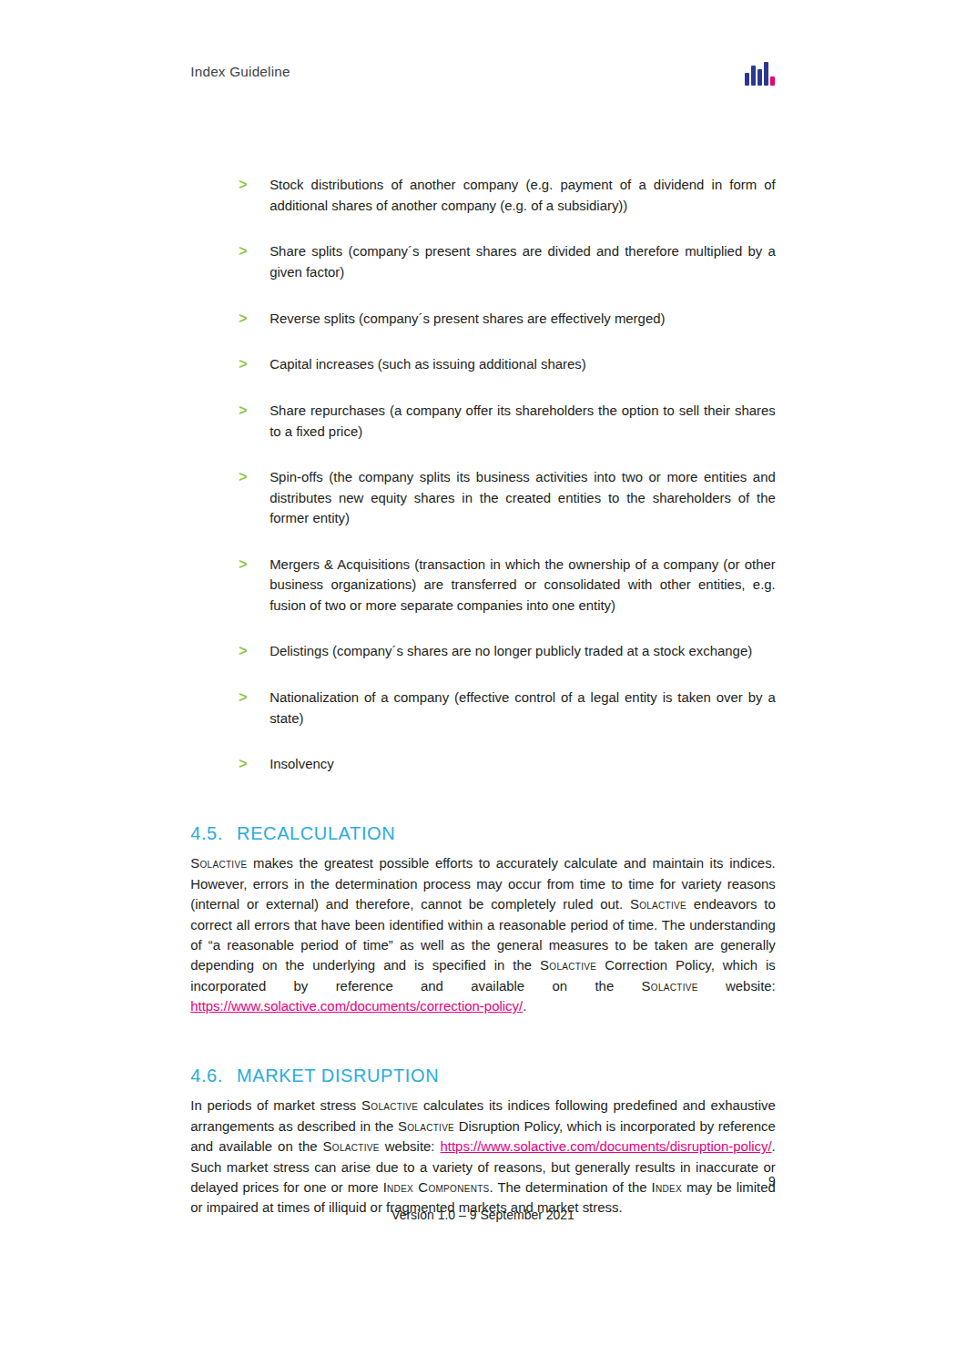Index Guideline
Stock distributions of another company (e.g. payment of a dividend in form of additional shares of another company (e.g. of a subsidiary))
Share splits (company´s present shares are divided and therefore multiplied by a given factor)
Reverse splits (company´s present shares are effectively merged)
Capital increases (such as issuing additional shares)
Share repurchases (a company offer its shareholders the option to sell their shares to a fixed price)
Spin-offs (the company splits its business activities into two or more entities and distributes new equity shares in the created entities to the shareholders of the former entity)
Mergers & Acquisitions (transaction in which the ownership of a company (or other business organizations) are transferred or consolidated with other entities, e.g. fusion of two or more separate companies into one entity)
Delistings (company´s shares are no longer publicly traded at a stock exchange)
Nationalization of a company (effective control of a legal entity is taken over by a state)
Insolvency
4.5. RECALCULATION
Solactive makes the greatest possible efforts to accurately calculate and maintain its indices. However, errors in the determination process may occur from time to time for variety reasons (internal or external) and therefore, cannot be completely ruled out. Solactive endeavors to correct all errors that have been identified within a reasonable period of time. The understanding of “a reasonable period of time” as well as the general measures to be taken are generally depending on the underlying and is specified in the Solactive Correction Policy, which is incorporated by reference and available on the Solactive website: https://www.solactive.com/documents/correction-policy/.
4.6. MARKET DISRUPTION
In periods of market stress Solactive calculates its indices following predefined and exhaustive arrangements as described in the Solactive Disruption Policy, which is incorporated by reference and available on the Solactive website: https://www.solactive.com/documents/disruption-policy/. Such market stress can arise due to a variety of reasons, but generally results in inaccurate or delayed prices for one or more Index Components. The determination of the Index may be limited or impaired at times of illiquid or fragmented markets and market stress.
9
Version 1.0 – 9 September 2021